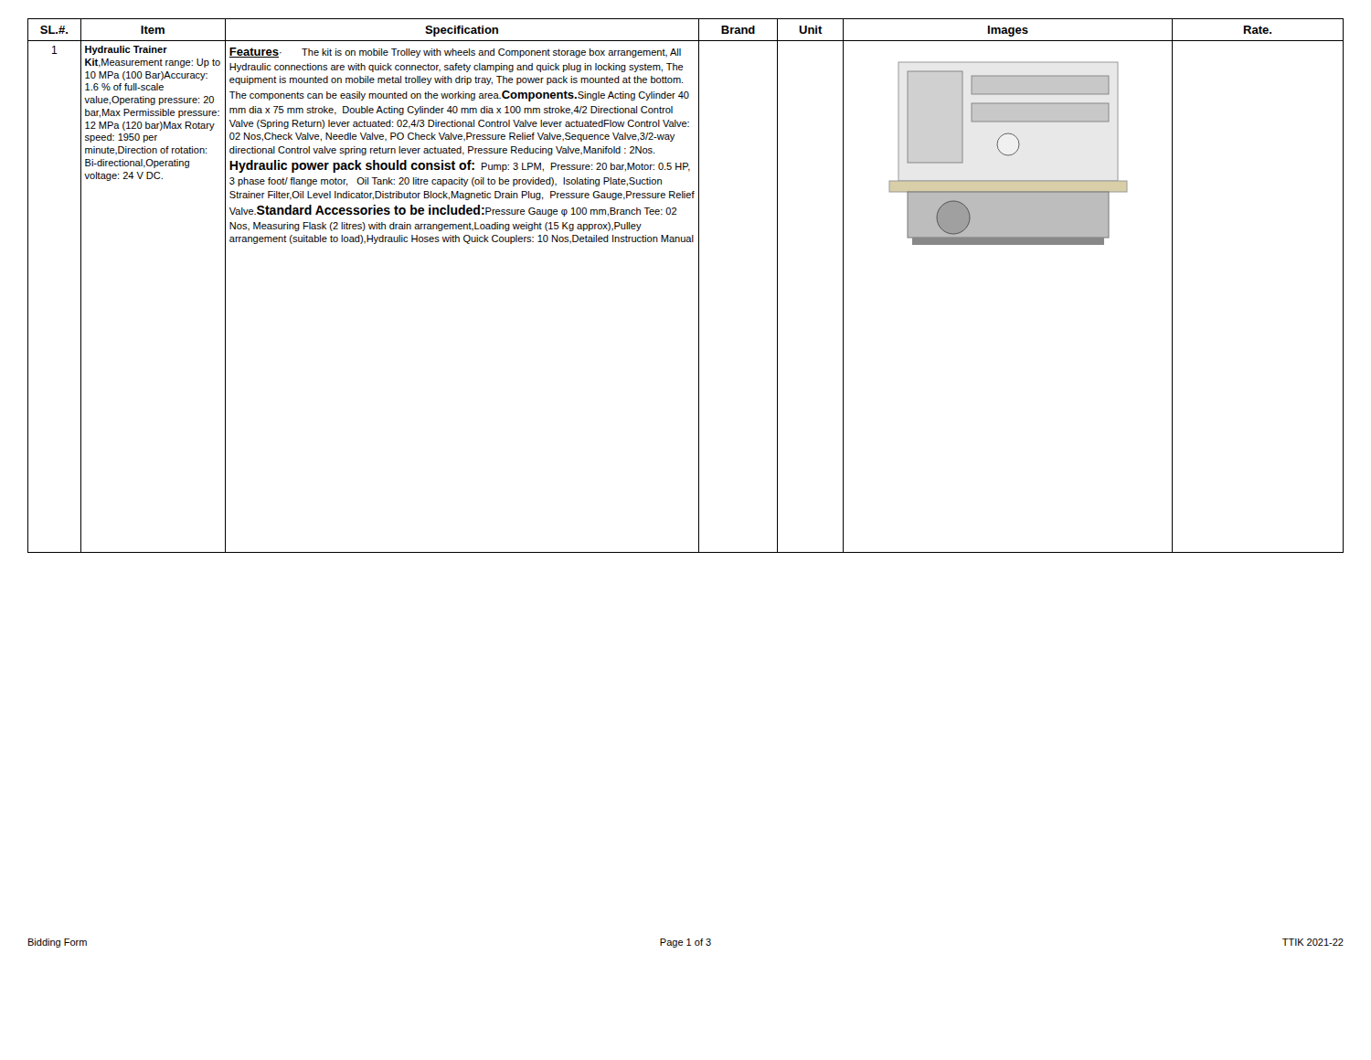| SL.#. | Item | Specification | Brand | Unit | Images | Rate. |
| --- | --- | --- | --- | --- | --- | --- |
| 1 | Hydraulic Trainer Kit ,Measurement range: Up to 10 MPa (100 Bar)Accuracy: 1.6 % of full-scale value,Operating pressure: 20 bar,Max Permissible pressure: 12 MPa (120 bar)Max Rotary speed: 1950 per minute,Direction of rotation: Bi-directional,Operating voltage: 24 V DC. | Features · The kit is on mobile Trolley with wheels and Component storage box arrangement, All Hydraulic connections are with quick connector, safety clamping and quick plug in locking system, The equipment is mounted on mobile metal trolley with drip tray, The power pack is mounted at the bottom. The components can be easily mounted on the working area. Components. Single Acting Cylinder 40 mm dia x 75 mm stroke, Double Acting Cylinder 40 mm dia x 100 mm stroke,4/2 Directional Control Valve (Spring Return) lever actuated: 02,4/3 Directional Control Valve lever actuatedFlow Control Valve: 02 Nos,Check Valve, Needle Valve, PO Check Valve,Pressure Relief Valve,Sequence Valve,3/2-way directional Control valve spring return lever actuated, Pressure Reducing Valve,Manifold : 2Nos. Hydraulic power pack should consist of: Pump: 3 LPM, Pressure: 20 bar,Motor: 0.5 HP, 3 phase foot/ flange motor, Oil Tank: 20 litre capacity (oil to be provided), Isolating Plate,Suction Strainer Filter,Oil Level Indicator,Distributor Block,Magnetic Drain Plug, Pressure Gauge,Pressure Relief Valve. Standard Accessories to be included: Pressure Gauge φ 100 mm,Branch Tee: 02 Nos, Measuring Flask (2 litres) with drain arrangement,Loading weight (15 Kg approx),Pulley arrangement (suitable to load),Hydraulic Hoses with Quick Couplers: 10 Nos,Detailed Instruction Manual | | | | |
Bidding Form
Page 1 of 3
TTIK 2021-22